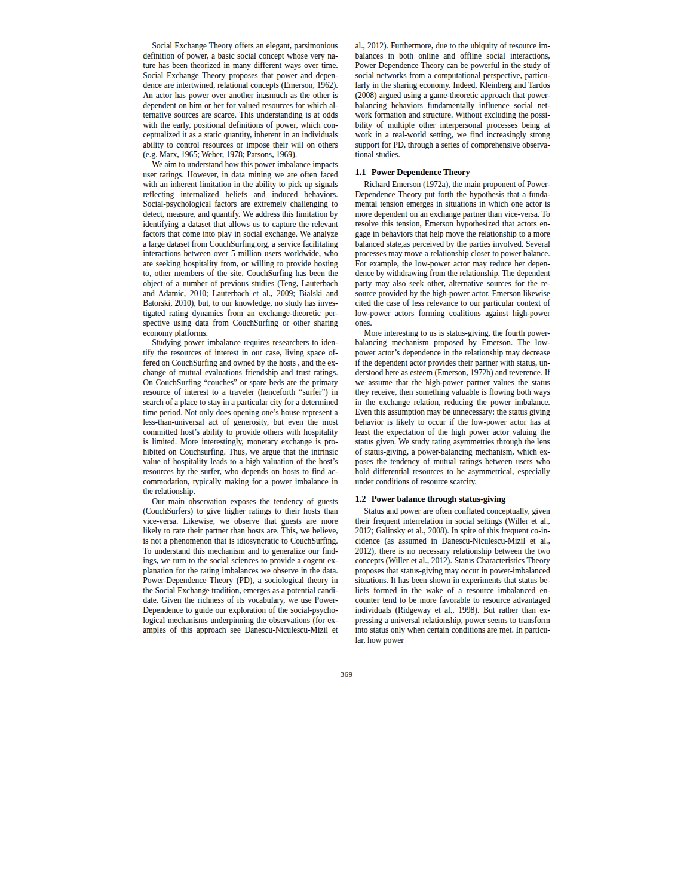Social Exchange Theory offers an elegant, parsimonious definition of power, a basic social concept whose very nature has been theorized in many different ways over time. Social Exchange Theory proposes that power and dependence are intertwined, relational concepts (Emerson, 1962). An actor has power over another inasmuch as the other is dependent on him or her for valued resources for which alternative sources are scarce. This understanding is at odds with the early, positional definitions of power, which conceptualized it as a static quantity, inherent in an individuals ability to control resources or impose their will on others (e.g. Marx, 1965; Weber, 1978; Parsons, 1969).
We aim to understand how this power imbalance impacts user ratings. However, in data mining we are often faced with an inherent limitation in the ability to pick up signals reflecting internalized beliefs and induced behaviors. Social-psychological factors are extremely challenging to detect, measure, and quantify. We address this limitation by identifying a dataset that allows us to capture the relevant factors that come into play in social exchange. We analyze a large dataset from CouchSurfing.org, a service facilitating interactions between over 5 million users worldwide, who are seeking hospitality from, or willing to provide hosting to, other members of the site. CouchSurfing has been the object of a number of previous studies (Teng, Lauterbach and Adamic, 2010; Lauterbach et al., 2009; Bialski and Batorski, 2010), but, to our knowledge, no study has investigated rating dynamics from an exchange-theoretic perspective using data from CouchSurfing or other sharing economy platforms.
Studying power imbalance requires researchers to identify the resources of interest in our case, living space offered on CouchSurfing and owned by the hosts , and the exchange of mutual evaluations friendship and trust ratings. On CouchSurfing “couches” or spare beds are the primary resource of interest to a traveler (henceforth “surfer”) in search of a place to stay in a particular city for a determined time period. Not only does opening one’s house represent a less-than-universal act of generosity, but even the most committed host’s ability to provide others with hospitality is limited. More interestingly, monetary exchange is prohibited on Couchsurfing. Thus, we argue that the intrinsic value of hospitality leads to a high valuation of the host’s resources by the surfer, who depends on hosts to find accommodation, typically making for a power imbalance in the relationship.
Our main observation exposes the tendency of guests (CouchSurfers) to give higher ratings to their hosts than vice-versa. Likewise, we observe that guests are more likely to rate their partner than hosts are. This, we believe, is not a phenomenon that is idiosyncratic to CouchSurfing. To understand this mechanism and to generalize our findings, we turn to the social sciences to provide a cogent explanation for the rating imbalances we observe in the data. Power-Dependence Theory (PD), a sociological theory in the Social Exchange tradition, emerges as a potential candidate. Given the richness of its vocabulary, we use Power-Dependence to guide our exploration of the social-psychological mechanisms underpinning the observations (for examples of this approach see Danescu-Niculescu-Mizil et al., 2012). Furthermore, due to the ubiquity of resource imbalances in both online and offline social interactions, Power Dependence Theory can be powerful in the study of social networks from a computational perspective, particularly in the sharing economy. Indeed, Kleinberg and Tardos (2008) argued using a game-theoretic approach that power-balancing behaviors fundamentally influence social network formation and structure. Without excluding the possibility of multiple other interpersonal processes being at work in a real-world setting, we find increasingly strong support for PD, through a series of comprehensive observational studies.
1.1 Power Dependence Theory
Richard Emerson (1972a), the main proponent of Power-Dependence Theory put forth the hypothesis that a fundamental tension emerges in situations in which one actor is more dependent on an exchange partner than vice-versa. To resolve this tension, Emerson hypothesized that actors engage in behaviors that help move the relationship to a more balanced state,as perceived by the parties involved. Several processes may move a relationship closer to power balance. For example, the low-power actor may reduce her dependence by withdrawing from the relationship. The dependent party may also seek other, alternative sources for the resource provided by the high-power actor. Emerson likewise cited the case of less relevance to our particular context of low-power actors forming coalitions against high-power ones.
More interesting to us is status-giving, the fourth power-balancing mechanism proposed by Emerson. The low-power actor’s dependence in the relationship may decrease if the dependent actor provides their partner with status, understood here as esteem (Emerson, 1972b) and reverence. If we assume that the high-power partner values the status they receive, then something valuable is flowing both ways in the exchange relation, reducing the power imbalance. Even this assumption may be unnecessary: the status giving behavior is likely to occur if the low-power actor has at least the expectation of the high power actor valuing the status given. We study rating asymmetries through the lens of status-giving, a power-balancing mechanism, which exposes the tendency of mutual ratings between users who hold differential resources to be asymmetrical, especially under conditions of resource scarcity.
1.2 Power balance through status-giving
Status and power are often conflated conceptually, given their frequent interrelation in social settings (Willer et al., 2012; Galinsky et al., 2008). In spite of this frequent co-incidence (as assumed in Danescu-Niculescu-Mizil et al., 2012), there is no necessary relationship between the two concepts (Willer et al., 2012). Status Characteristics Theory proposes that status-giving may occur in power-imbalanced situations. It has been shown in experiments that status beliefs formed in the wake of a resource imbalanced encounter tend to be more favorable to resource advantaged individuals (Ridgeway et al., 1998). But rather than expressing a universal relationship, power seems to transform into status only when certain conditions are met. In particular, how power
369